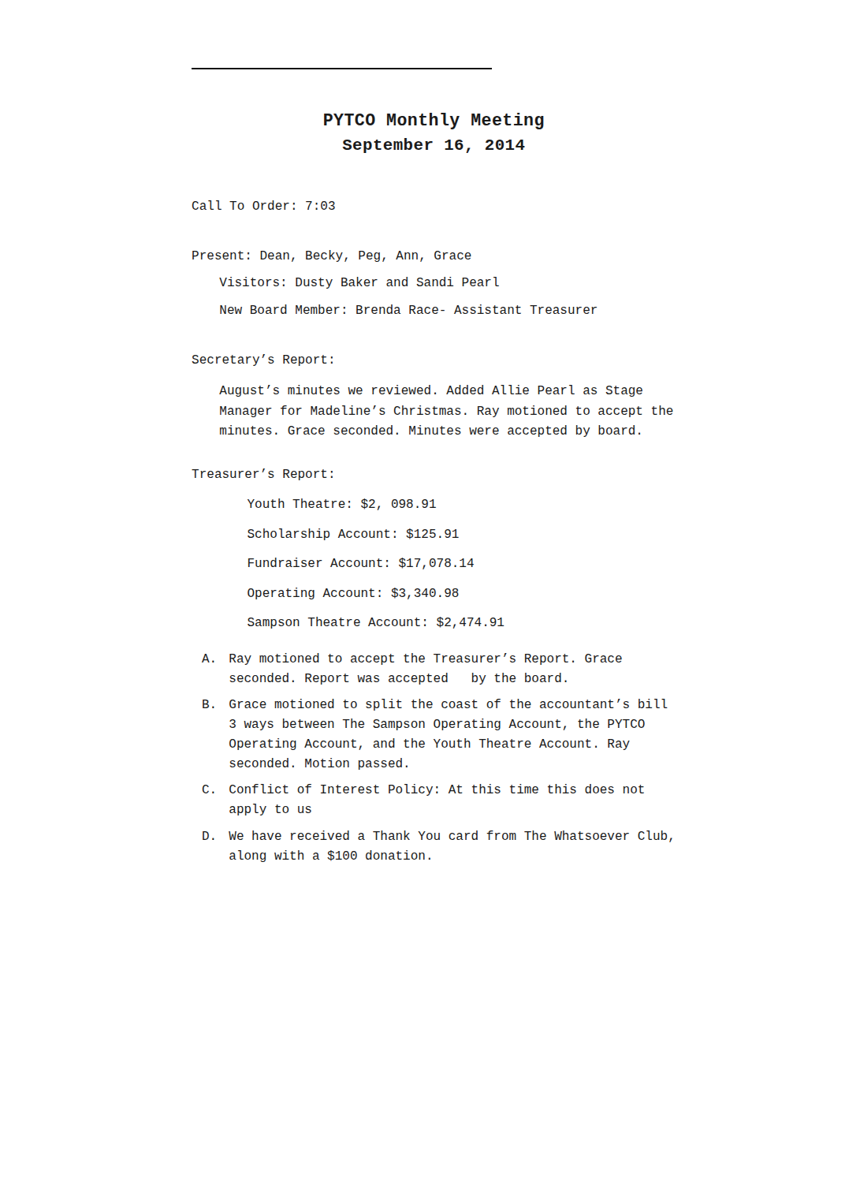PYTCO Monthly Meeting
September 16, 2014
Call To Order: 7:03
Present: Dean, Becky, Peg, Ann, Grace
Visitors: Dusty Baker and Sandi Pearl
New Board Member: Brenda Race- Assistant Treasurer
Secretary’s Report:
August’s minutes we reviewed. Added Allie Pearl as Stage Manager for Madeline’s Christmas. Ray motioned to accept the minutes. Grace seconded. Minutes were accepted by board.
Treasurer’s Report:
Youth Theatre: $2, 098.91
Scholarship Account: $125.91
Fundraiser Account: $17,078.14
Operating Account: $3,340.98
Sampson Theatre Account: $2,474.91
Ray motioned to accept the Treasurer’s Report. Grace seconded. Report was accepted by the board.
Grace motioned to split the coast of the accountant’s bill 3 ways between The Sampson Operating Account, the PYTCO Operating Account, and the Youth Theatre Account. Ray seconded. Motion passed.
Conflict of Interest Policy: At this time this does not apply to us
We have received a Thank You card from The Whatsoever Club, along with a $100 donation.